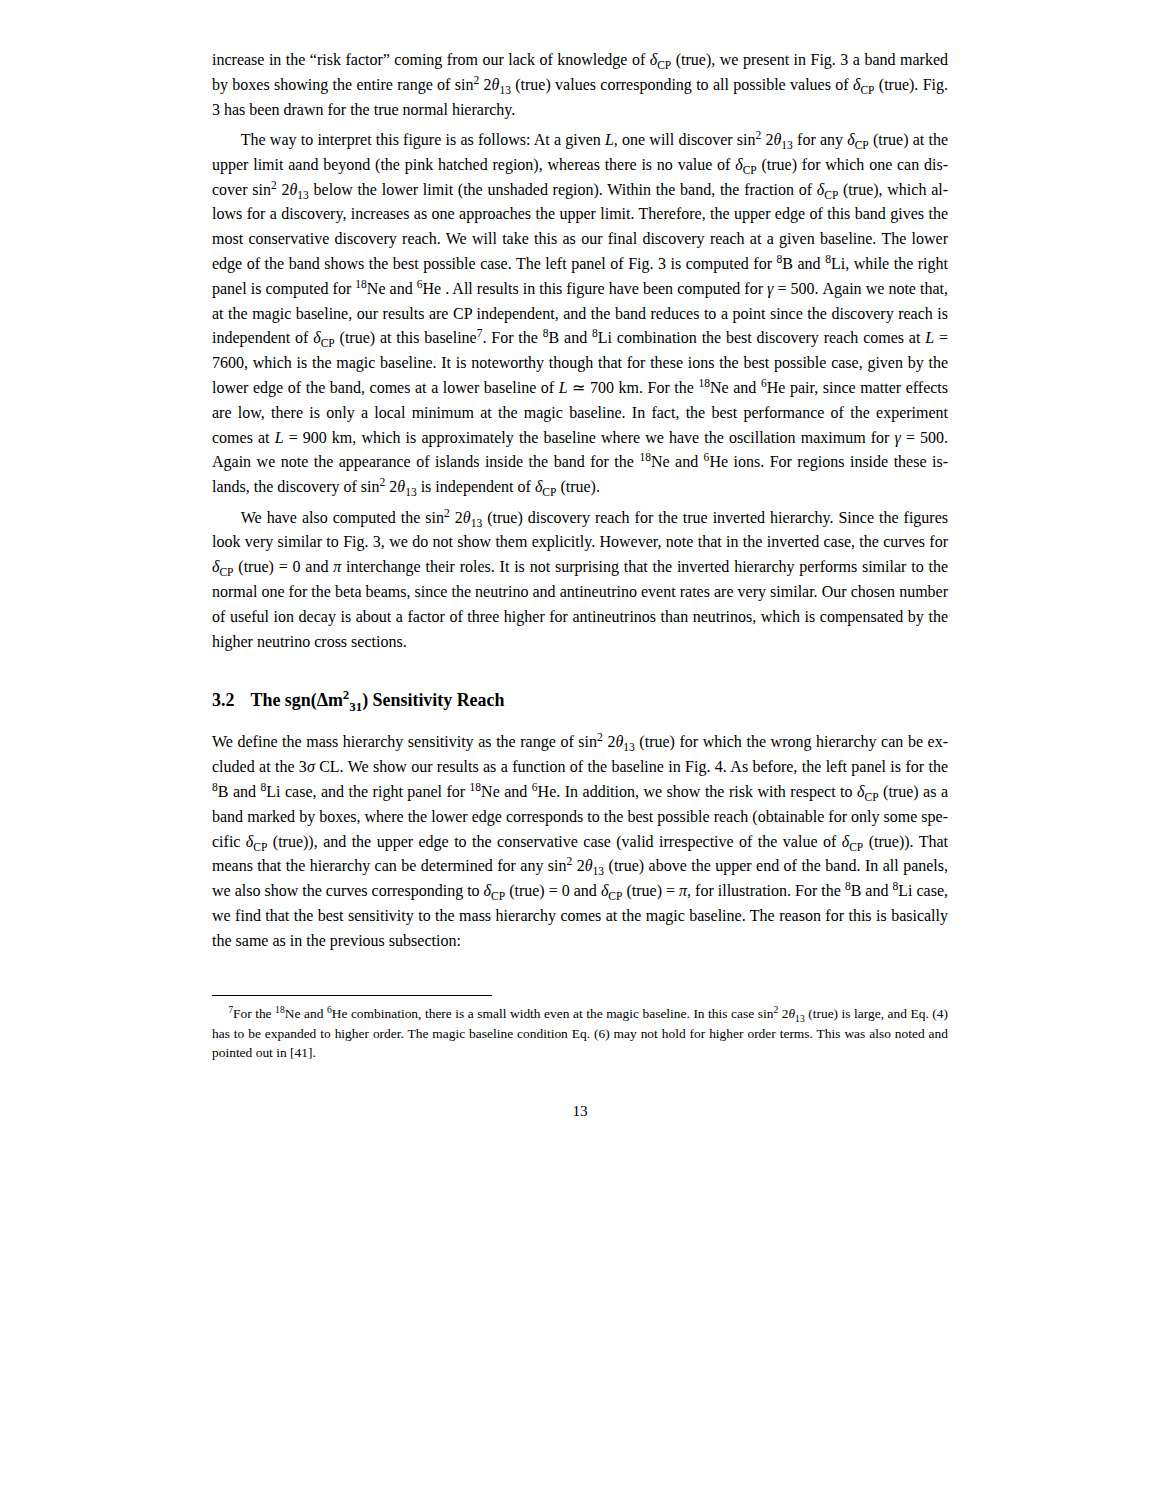increase in the “risk factor” coming from our lack of knowledge of δCP (true), we present in Fig. 3 a band marked by boxes showing the entire range of sin2 2θ13 (true) values corresponding to all possible values of δCP (true). Fig. 3 has been drawn for the true normal hierarchy.
The way to interpret this figure is as follows: At a given L, one will discover sin2 2θ13 for any δCP (true) at the upper limit aand beyond (the pink hatched region), whereas there is no value of δCP (true) for which one can discover sin2 2θ13 below the lower limit (the unshaded region). Within the band, the fraction of δCP (true), which allows for a discovery, increases as one approaches the upper limit. Therefore, the upper edge of this band gives the most conservative discovery reach. We will take this as our final discovery reach at a given baseline. The lower edge of the band shows the best possible case. The left panel of Fig. 3 is computed for 8B and 8Li, while the right panel is computed for 18Ne and 6He . All results in this figure have been computed for γ = 500. Again we note that, at the magic baseline, our results are CP independent, and the band reduces to a point since the discovery reach is independent of δCP (true) at this baseline7. For the 8B and 8Li combination the best discovery reach comes at L = 7600, which is the magic baseline. It is noteworthy though that for these ions the best possible case, given by the lower edge of the band, comes at a lower baseline of L ≃ 700 km. For the 18Ne and 6He pair, since matter effects are low, there is only a local minimum at the magic baseline. In fact, the best performance of the experiment comes at L = 900 km, which is approximately the baseline where we have the oscillation maximum for γ = 500. Again we note the appearance of islands inside the band for the 18Ne and 6He ions. For regions inside these islands, the discovery of sin2 2θ13 is independent of δCP (true).
We have also computed the sin2 2θ13 (true) discovery reach for the true inverted hierarchy. Since the figures look very similar to Fig. 3, we do not show them explicitly. However, note that in the inverted case, the curves for δCP (true) = 0 and π interchange their roles. It is not surprising that the inverted hierarchy performs similar to the normal one for the beta beams, since the neutrino and antineutrino event rates are very similar. Our chosen number of useful ion decay is about a factor of three higher for antineutrinos than neutrinos, which is compensated by the higher neutrino cross sections.
3.2 The sgn(Δm231) Sensitivity Reach
We define the mass hierarchy sensitivity as the range of sin2 2θ13 (true) for which the wrong hierarchy can be excluded at the 3σ CL. We show our results as a function of the baseline in Fig. 4. As before, the left panel is for the 8B and 8Li case, and the right panel for 18Ne and 6He. In addition, we show the risk with respect to δCP (true) as a band marked by boxes, where the lower edge corresponds to the best possible reach (obtainable for only some specific δCP (true)), and the upper edge to the conservative case (valid irrespective of the value of δCP (true)). That means that the hierarchy can be determined for any sin2 2θ13 (true) above the upper end of the band. In all panels, we also show the curves corresponding to δCP (true) = 0 and δCP (true) = π, for illustration. For the 8B and 8Li case, we find that the best sensitivity to the mass hierarchy comes at the magic baseline. The reason for this is basically the same as in the previous subsection:
7For the 18Ne and 6He combination, there is a small width even at the magic baseline. In this case sin2 2θ13 (true) is large, and Eq. (4) has to be expanded to higher order. The magic baseline condition Eq. (6) may not hold for higher order terms. This was also noted and pointed out in [41].
13